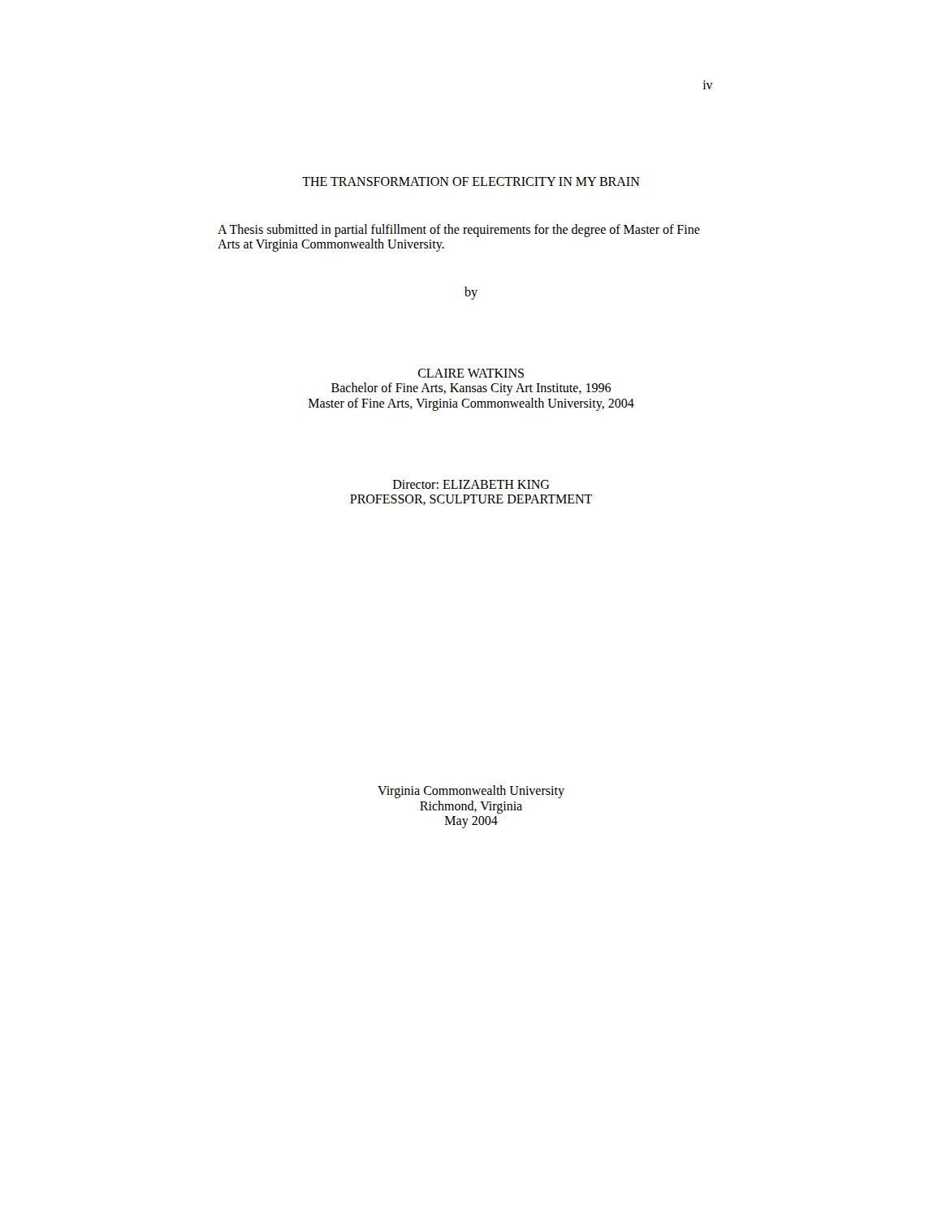iv
THE TRANSFORMATION OF ELECTRICITY IN MY BRAIN
A Thesis submitted in partial fulfillment of the requirements for the degree of Master of Fine Arts at Virginia Commonwealth University.
by
CLAIRE WATKINS
Bachelor of Fine Arts, Kansas City Art Institute, 1996
Master of Fine Arts, Virginia Commonwealth University, 2004
Director: ELIZABETH KING
PROFESSOR, SCULPTURE DEPARTMENT
Virginia Commonwealth University
Richmond, Virginia
May 2004